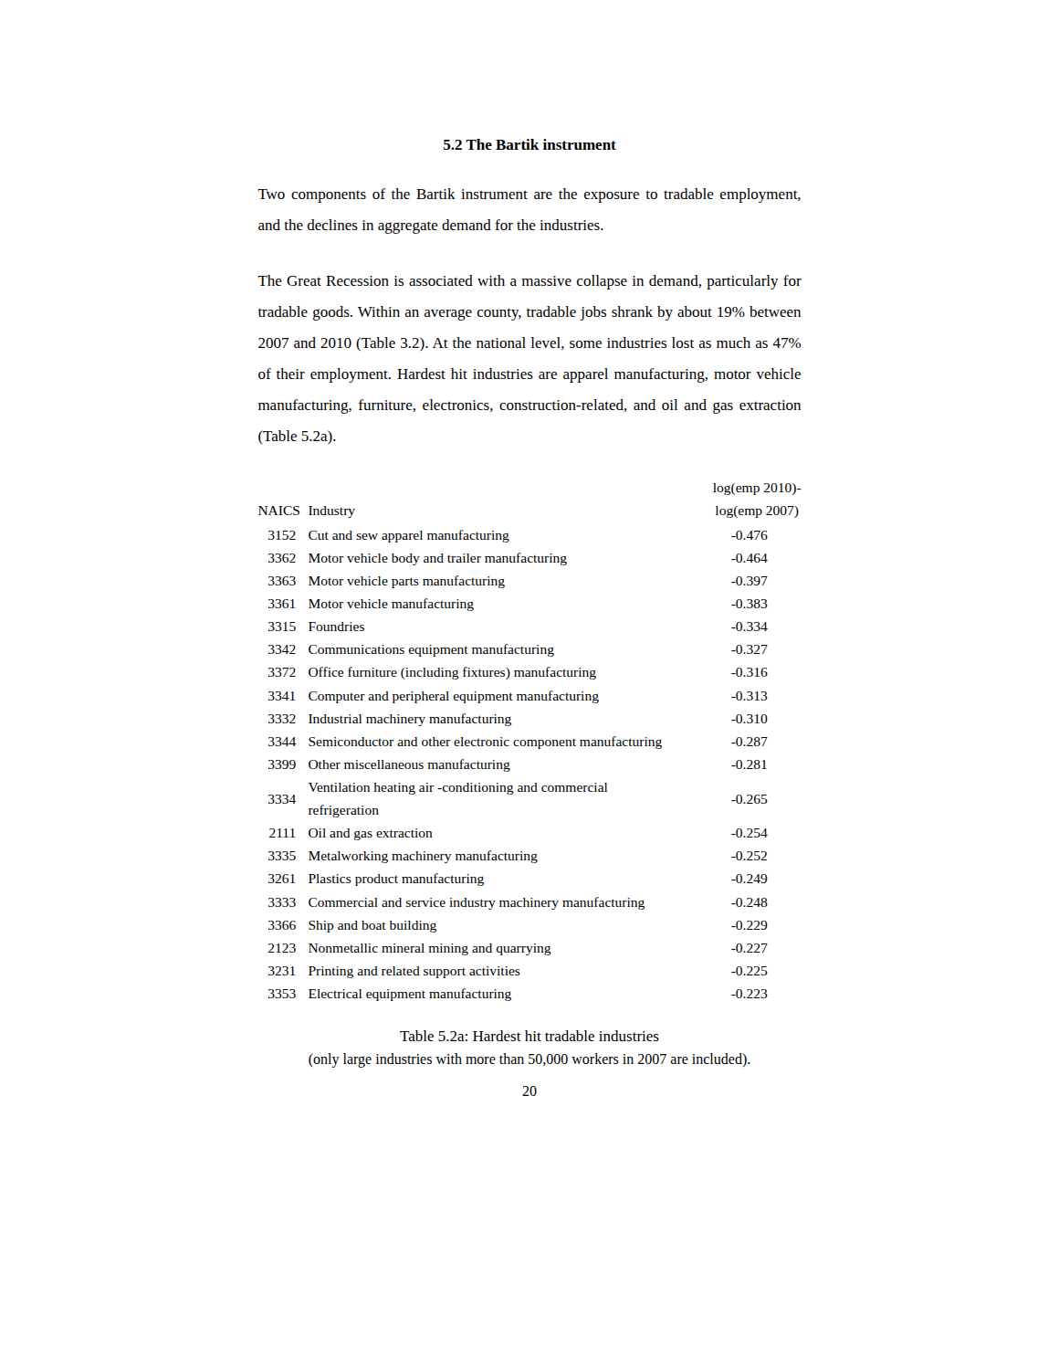5.2 The Bartik instrument
Two components of the Bartik instrument are the exposure to tradable employment, and the declines in aggregate demand for the industries.
The Great Recession is associated with a massive collapse in demand, particularly for tradable goods. Within an average county, tradable jobs shrank by about 19% between 2007 and 2010 (Table 3.2). At the national level, some industries lost as much as 47% of their employment. Hardest hit industries are apparel manufacturing, motor vehicle manufacturing, furniture, electronics, construction-related, and oil and gas extraction (Table 5.2a).
| NAICS | Industry | log(emp 2010)- log(emp 2007) |
| --- | --- | --- |
| 3152 | Cut and sew apparel manufacturing | -0.476 |
| 3362 | Motor vehicle body and trailer manufacturing | -0.464 |
| 3363 | Motor vehicle parts manufacturing | -0.397 |
| 3361 | Motor vehicle manufacturing | -0.383 |
| 3315 | Foundries | -0.334 |
| 3342 | Communications equipment manufacturing | -0.327 |
| 3372 | Office furniture (including fixtures) manufacturing | -0.316 |
| 3341 | Computer and peripheral equipment manufacturing | -0.313 |
| 3332 | Industrial machinery manufacturing | -0.310 |
| 3344 | Semiconductor and other electronic component manufacturing | -0.287 |
| 3399 | Other miscellaneous manufacturing | -0.281 |
| 3334 | Ventilation heating air -conditioning and commercial refrigeration | -0.265 |
| 2111 | Oil and gas extraction | -0.254 |
| 3335 | Metalworking machinery manufacturing | -0.252 |
| 3261 | Plastics product manufacturing | -0.249 |
| 3333 | Commercial and service industry machinery manufacturing | -0.248 |
| 3366 | Ship and boat building | -0.229 |
| 2123 | Nonmetallic mineral mining and quarrying | -0.227 |
| 3231 | Printing and related support activities | -0.225 |
| 3353 | Electrical equipment manufacturing | -0.223 |
Table 5.2a: Hardest hit tradable industries (only large industries with more than 50,000 workers in 2007 are included).
20